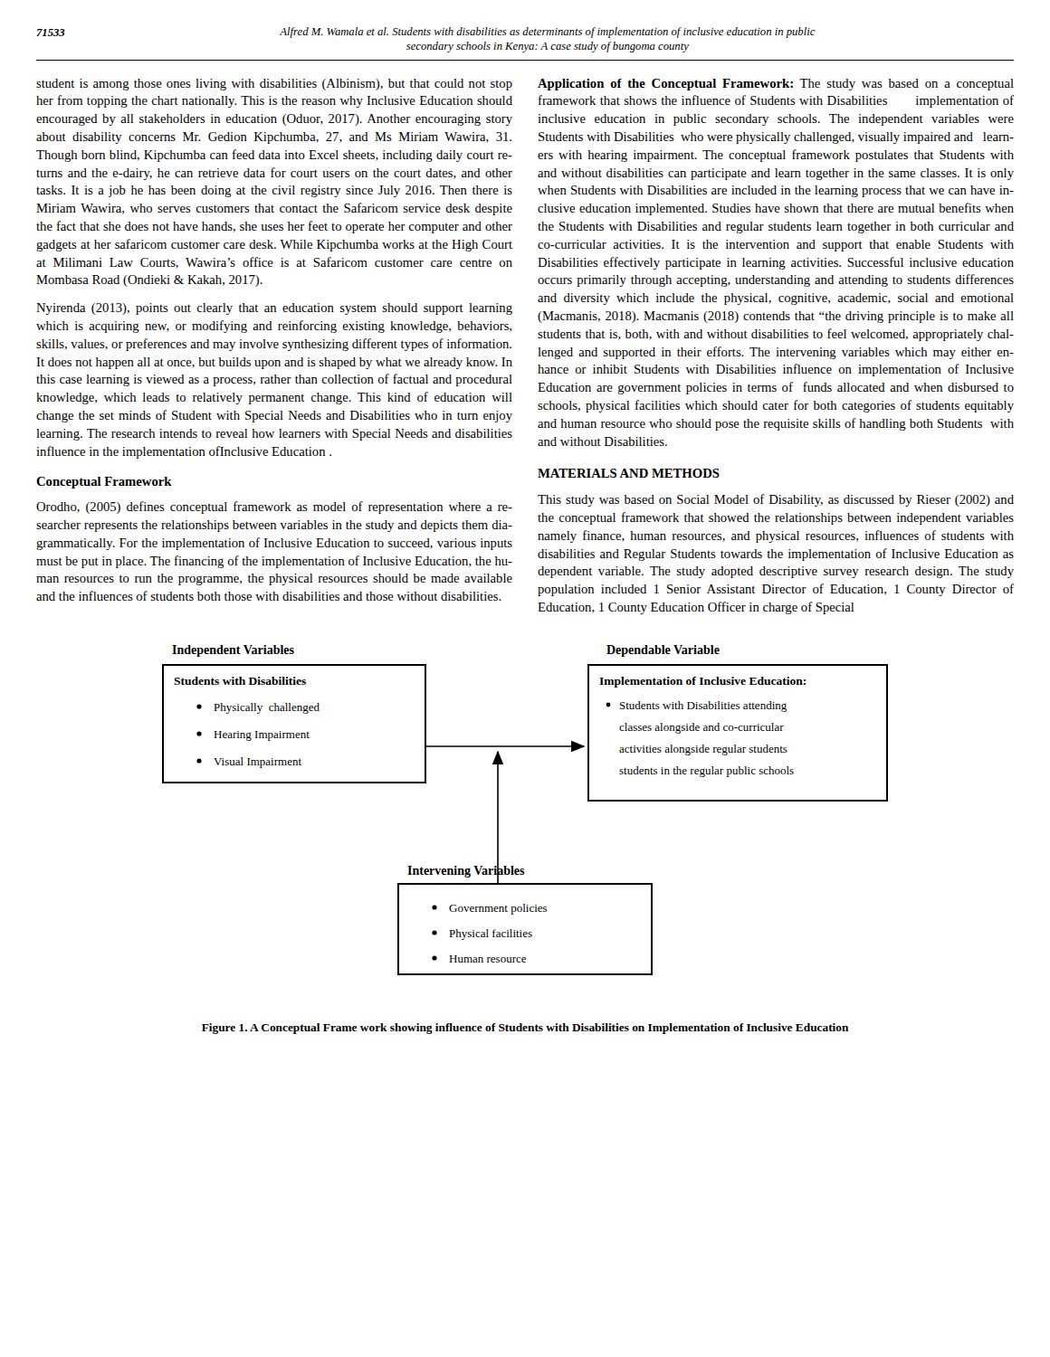71533
Alfred M. Wamala et al. Students with disabilities as determinants of implementation of inclusive education in public
secondary schools in Kenya: A case study of bungoma county
student is among those ones living with disabilities (Albinism), but that could not stop her from topping the chart nationally. This is the reason why Inclusive Education should encouraged by all stakeholders in education (Oduor, 2017). Another encouraging story about disability concerns Mr. Gedion Kipchumba, 27, and Ms Miriam Wawira, 31. Though born blind, Kipchumba can feed data into Excel sheets, including daily court returns and the e-dairy, he can retrieve data for court users on the court dates, and other tasks. It is a job he has been doing at the civil registry since July 2016. Then there is Miriam Wawira, who serves customers that contact the Safaricom service desk despite the fact that she does not have hands, she uses her feet to operate her computer and other gadgets at her safaricom customer care desk. While Kipchumba works at the High Court at Milimani Law Courts, Wawira’s office is at Safaricom customer care centre on Mombasa Road (Ondieki & Kakah, 2017).
Nyirenda (2013), points out clearly that an education system should support learning which is acquiring new, or modifying and reinforcing existing knowledge, behaviors, skills, values, or preferences and may involve synthesizing different types of information. It does not happen all at once, but builds upon and is shaped by what we already know. In this case learning is viewed as a process, rather than collection of factual and procedural knowledge, which leads to relatively permanent change. This kind of education will change the set minds of Student with Special Needs and Disabilities who in turn enjoy learning. The research intends to reveal how learners with Special Needs and disabilities influence in the implementation ofInclusive Education .
Conceptual Framework
Orodho, (2005) defines conceptual framework as model of representation where a researcher represents the relationships between variables in the study and depicts them diagrammatically. For the implementation of Inclusive Education to succeed, various inputs must be put in place. The financing of the implementation of Inclusive Education, the human resources to run the programme, the physical resources should be made available and the influences of students both those with disabilities and those without disabilities.
Application of the Conceptual Framework: The study was based on a conceptual framework that shows the influence of Students with Disabilities implementation of inclusive education in public secondary schools. The independent variables were Students with Disabilities who were physically challenged, visually impaired and learners with hearing impairment. The conceptual framework postulates that Students with and without disabilities can participate and learn together in the same classes. It is only when Students with Disabilities are included in the learning process that we can have inclusive education implemented. Studies have shown that there are mutual benefits when the Students with Disabilities and regular students learn together in both curricular and co-curricular activities. It is the intervention and support that enable Students with Disabilities effectively participate in learning activities. Successful inclusive education occurs primarily through accepting, understanding and attending to students differences and diversity which include the physical, cognitive, academic, social and emotional (Macmanis, 2018). Macmanis (2018) contends that “the driving principle is to make all students that is, both, with and without disabilities to feel welcomed, appropriately challenged and supported in their efforts. The intervening variables which may either enhance or inhibit Students with Disabilities influence on implementation of Inclusive Education are government policies in terms of funds allocated and when disbursed to schools, physical facilities which should cater for both categories of students equitably and human resource who should pose the requisite skills of handling both Students with and without Disabilities.
Materials and Methods
This study was based on Social Model of Disability, as discussed by Rieser (2002) and the conceptual framework that showed the relationships between independent variables namely finance, human resources, and physical resources, influences of students with disabilities and Regular Students towards the implementation of Inclusive Education as dependent variable. The study adopted descriptive survey research design. The study population included 1 Senior Assistant Director of Education, 1 County Director of Education, 1 County Education Officer in charge of Special
Independent Variables Dependable Variable Students with Disabilities Physically challenged Hearing Impairment Visual Impairment Implementation of Inclusive Education: Students with Disabilities attending classes alongside and co-curricular activities alongside regular students students in the regular public schools Intervening Variables Government policies Physical facilities Human resource
Figure 1. A Conceptual Frame work showing influence of Students with Disabilities on Implementation of Inclusive Education